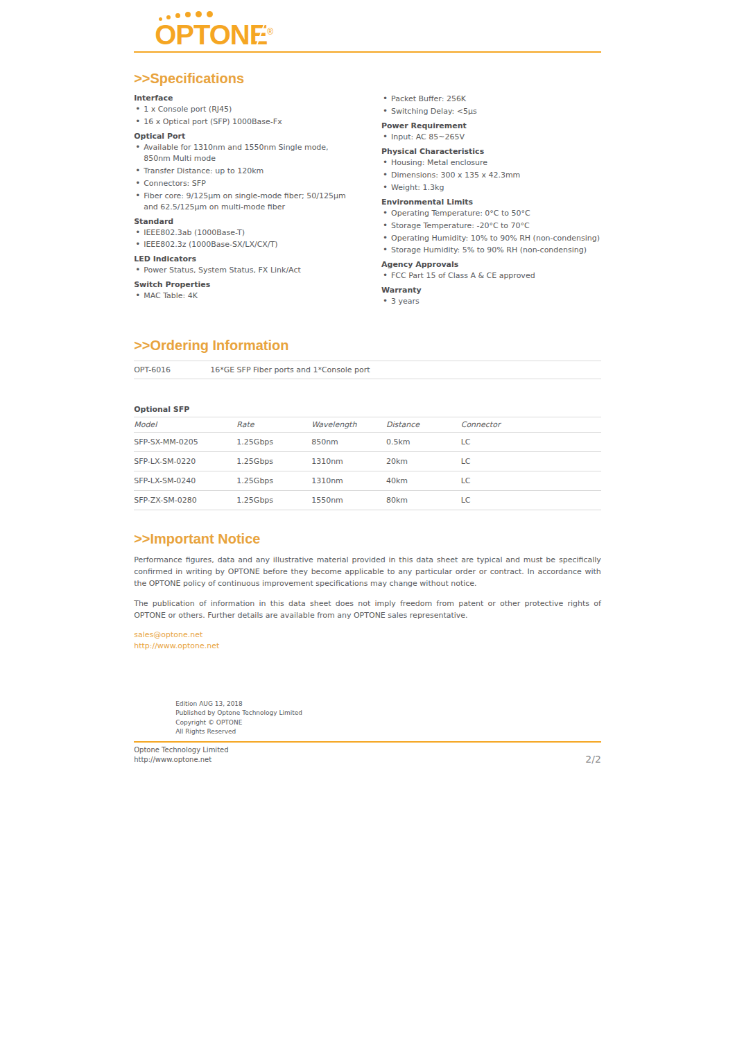OPTONE®
>>Specifications
Interface
1 x Console port (RJ45)
16 x Optical port (SFP) 1000Base-Fx
Optical Port
Available for 1310nm and 1550nm Single mode, 850nm Multi mode
Transfer Distance: up to 120km
Connectors: SFP
Fiber core: 9/125µm on single-mode fiber; 50/125µm and 62.5/125µm on multi-mode fiber
Standard
IEEE802.3ab (1000Base-T)
IEEE802.3z (1000Base-SX/LX/CX/T)
LED Indicators
Power Status, System Status, FX Link/Act
Switch Properties
MAC Table: 4K
Packet Buffer: 256K
Switching Delay: <5µs
Power Requirement
Input: AC 85~265V
Physical Characteristics
Housing: Metal enclosure
Dimensions: 300 x 135 x 42.3mm
Weight: 1.3kg
Environmental Limits
Operating Temperature: 0°C to 50°C
Storage Temperature: -20°C to 70°C
Operating Humidity: 10% to 90% RH (non-condensing)
Storage Humidity: 5% to 90% RH (non-condensing)
Agency Approvals
FCC Part 15 of Class A & CE approved
Warranty
3 years
>>Ordering Information
| OPT-6016 | 16*GE SFP Fiber ports and 1*Console port |
Optional SFP
| Model | Rate | Wavelength | Distance | Connector |
| --- | --- | --- | --- | --- |
| SFP-SX-MM-0205 | 1.25Gbps | 850nm | 0.5km | LC |
| SFP-LX-SM-0220 | 1.25Gbps | 1310nm | 20km | LC |
| SFP-LX-SM-0240 | 1.25Gbps | 1310nm | 40km | LC |
| SFP-ZX-SM-0280 | 1.25Gbps | 1550nm | 80km | LC |
>>Important Notice
Performance figures, data and any illustrative material provided in this data sheet are typical and must be specifically confirmed in writing by OPTONE before they become applicable to any particular order or contract. In accordance with the OPTONE policy of continuous improvement specifications may change without notice.
The publication of information in this data sheet does not imply freedom from patent or other protective rights of OPTONE or others. Further details are available from any OPTONE sales representative.
sales@optone.net http://www.optone.net
Edition AUG 13, 2018
Published by Optone Technology Limited
Copyright © OPTONE
All Rights Reserved
Optone Technology Limited
http://www.optone.net
2/2